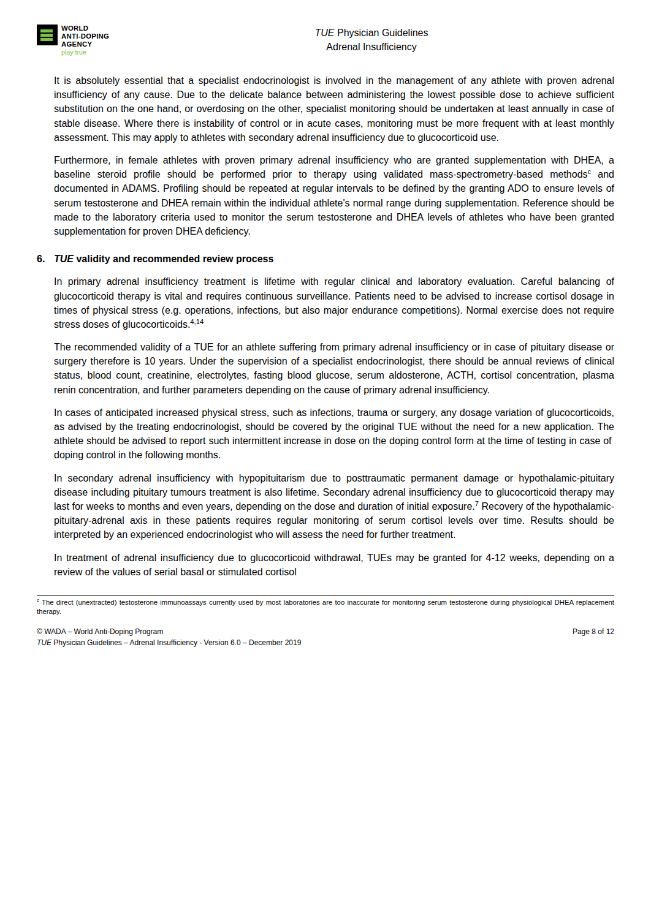WORLD
ANTI-DOPING
AGENCY
play true
TUE Physician Guidelines
Adrenal Insufficiency
It is absolutely essential that a specialist endocrinologist is involved in the management of any athlete with proven adrenal insufficiency of any cause. Due to the delicate balance between administering the lowest possible dose to achieve sufficient substitution on the one hand, or overdosing on the other, specialist monitoring should be undertaken at least annually in case of stable disease. Where there is instability of control or in acute cases, monitoring must be more frequent with at least monthly assessment. This may apply to athletes with secondary adrenal insufficiency due to glucocorticoid use.
Furthermore, in female athletes with proven primary adrenal insufficiency who are granted supplementation with DHEA, a baseline steroid profile should be performed prior to therapy using validated mass-spectrometry-based methodsc and documented in ADAMS. Profiling should be repeated at regular intervals to be defined by the granting ADO to ensure levels of serum testosterone and DHEA remain within the individual athlete's normal range during supplementation. Reference should be made to the laboratory criteria used to monitor the serum testosterone and DHEA levels of athletes who have been granted supplementation for proven DHEA deficiency.
6. TUE validity and recommended review process
In primary adrenal insufficiency treatment is lifetime with regular clinical and laboratory evaluation. Careful balancing of glucocorticoid therapy is vital and requires continuous surveillance. Patients need to be advised to increase cortisol dosage in times of physical stress (e.g. operations, infections, but also major endurance competitions). Normal exercise does not require stress doses of glucocorticoids.4,14
The recommended validity of a TUE for an athlete suffering from primary adrenal insufficiency or in case of pituitary disease or surgery therefore is 10 years. Under the supervision of a specialist endocrinologist, there should be annual reviews of clinical status, blood count, creatinine, electrolytes, fasting blood glucose, serum aldosterone, ACTH, cortisol concentration, plasma renin concentration, and further parameters depending on the cause of primary adrenal insufficiency.
In cases of anticipated increased physical stress, such as infections, trauma or surgery, any dosage variation of glucocorticoids, as advised by the treating endocrinologist, should be covered by the original TUE without the need for a new application. The athlete should be advised to report such intermittent increase in dose on the doping control form at the time of testing in case of doping control in the following months.
In secondary adrenal insufficiency with hypopituitarism due to posttraumatic permanent damage or hypothalamic-pituitary disease including pituitary tumours treatment is also lifetime. Secondary adrenal insufficiency due to glucocorticoid therapy may last for weeks to months and even years, depending on the dose and duration of initial exposure.7 Recovery of the hypothalamic-pituitary-adrenal axis in these patients requires regular monitoring of serum cortisol levels over time. Results should be interpreted by an experienced endocrinologist who will assess the need for further treatment.
In treatment of adrenal insufficiency due to glucocorticoid withdrawal, TUEs may be granted for 4-12 weeks, depending on a review of the values of serial basal or stimulated cortisol
c The direct (unextracted) testosterone immunoassays currently used by most laboratories are too inaccurate for monitoring serum testosterone during physiological DHEA replacement therapy.
© WADA – World Anti-Doping Program
TUE Physician Guidelines – Adrenal Insufficiency - Version 6.0 – December 2019
Page 8 of 12